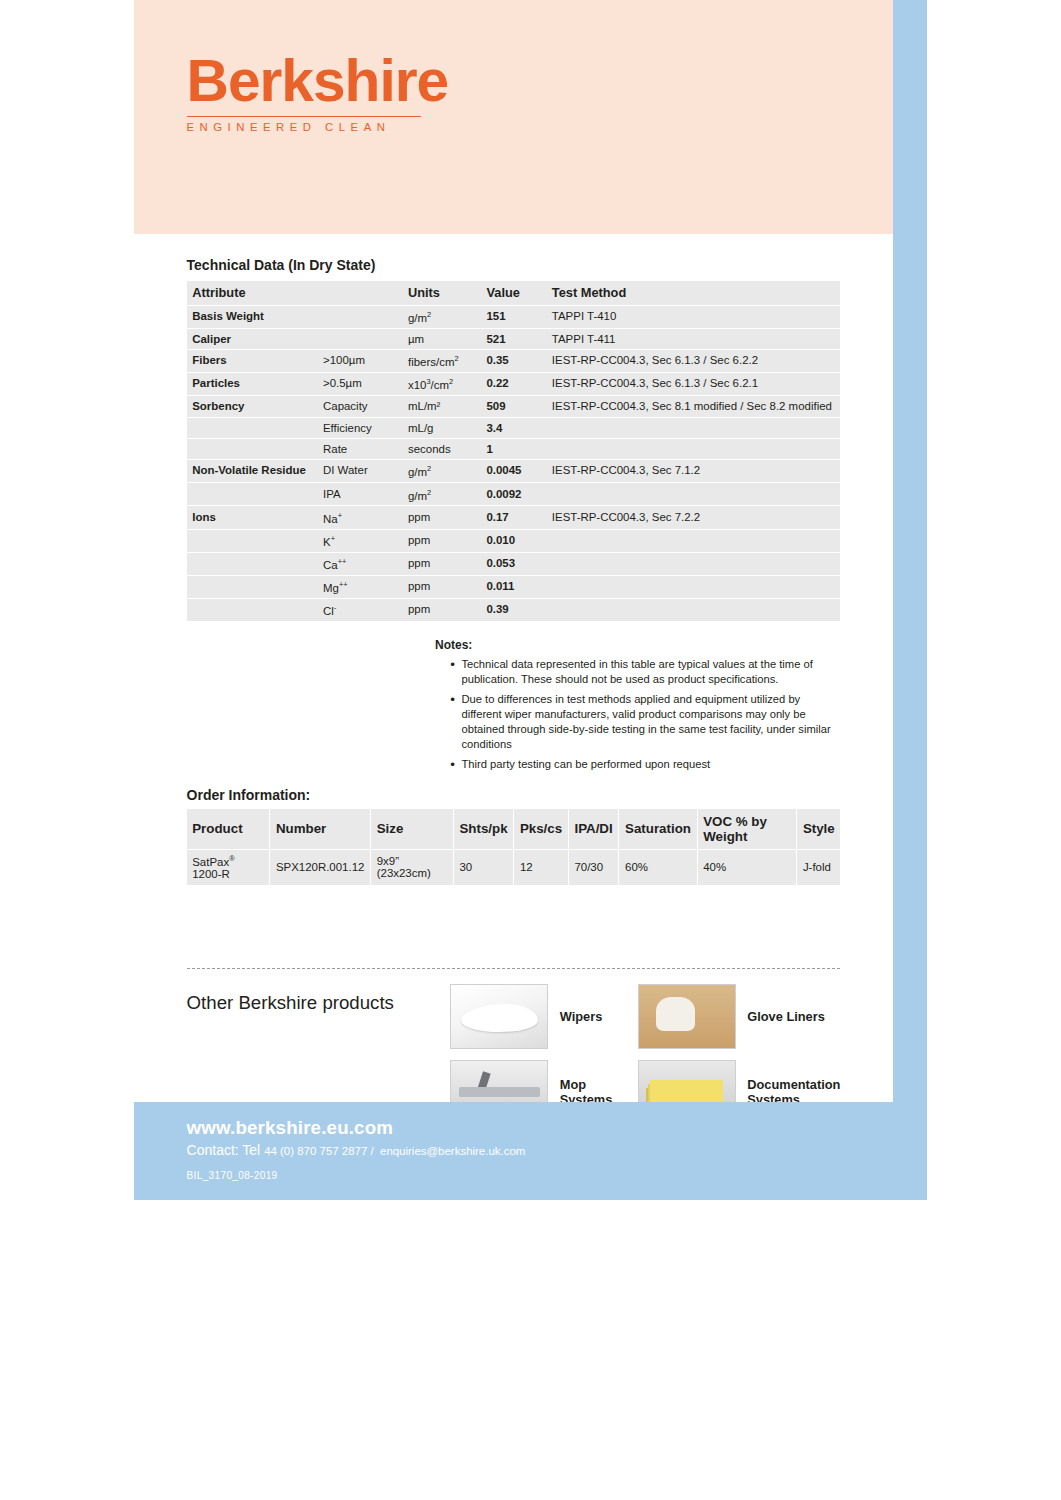Berkshire
ENGINEERED CLEAN
Technical Data (In Dry State)
| Attribute | | Units | Value | Test Method |
| --- | --- | --- | --- | --- |
| Basis Weight | | g/m 2 | 151 | TAPPI T-410 |
| Caliper | | µm | 521 | TAPPI T-411 |
| Fibers | >100µm | fibers/cm 2 | 0.35 | IEST-RP-CC004.3, Sec 6.1.3 / Sec 6.2.2 |
| Particles | >0.5µm | x10 3 /cm 2 | 0.22 | IEST-RP-CC004.3, Sec 6.1.3 / Sec 6.2.1 |
| Sorbency | Capacity | mL/m² | 509 | IEST-RP-CC004.3, Sec 8.1 modified / Sec 8.2 modified |
| | Efficiency | mL/g | 3.4 | |
| | Rate | seconds | 1 | |
| Non-Volatile Residue | DI Water | g/m 2 | 0.0045 | IEST-RP-CC004.3, Sec 7.1.2 |
| | IPA | g/m 2 | 0.0092 | |
| Ions | Na + | ppm | 0.17 | IEST-RP-CC004.3, Sec 7.2.2 |
| | K + | ppm | 0.010 | |
| | Ca ++ | ppm | 0.053 | |
| | Mg ++ | ppm | 0.011 | |
| | Cl - | ppm | 0.39 | |
Notes:
Technical data represented in this table are typical values at the time of publication. These should not be used as product specifications.
Due to differences in test methods applied and equipment utilized by different wiper manufacturers, valid product comparisons may only be obtained through side-by-side testing in the same test facility, under similar conditions
Third party testing can be performed upon request
Order Information:
| Product | Number | Size | Shts/pk | Pks/cs | IPA/DI | Saturation | VOC % by Weight | Style |
| --- | --- | --- | --- | --- | --- | --- | --- | --- |
| SatPax ® 1200-R | SPX120R.001.12 | 9x9” (23x23cm) | 30 | 12 | 70/30 | 60% | 40% | J-fold |
Other Berkshire products
Wipers
Glove Liners
Mop Systems
Documentation Systems
Face Masks
Swabs
www.berkshire.eu.com
Contact: Tel 44 (0) 870 757 2877 / enquiries@berkshire.uk.com
BIL_3170_08-2019